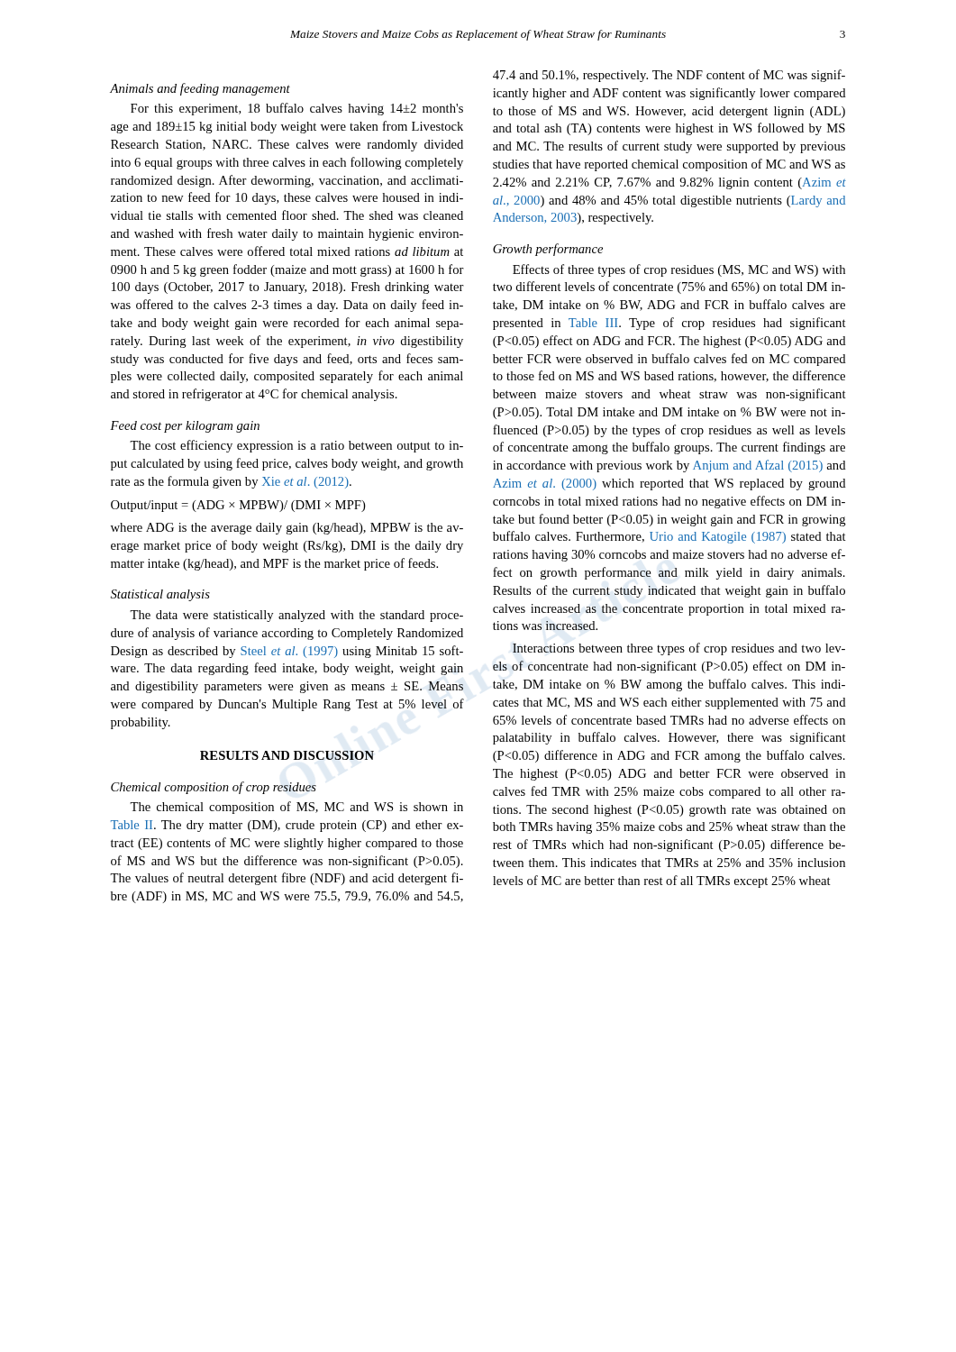Online First Article
Maize Stovers and Maize Cobs as Replacement of Wheat Straw for Ruminants 3
Animals and feeding management
For this experiment, 18 buffalo calves having 14±2 month's age and 189±15 kg initial body weight were taken from Livestock Research Station, NARC. These calves were randomly divided into 6 equal groups with three calves in each following completely randomized design. After deworming, vaccination, and acclimatization to new feed for 10 days, these calves were housed in individual tie stalls with cemented floor shed. The shed was cleaned and washed with fresh water daily to maintain hygienic environment. These calves were offered total mixed rations ad libitum at 0900 h and 5 kg green fodder (maize and mott grass) at 1600 h for 100 days (October, 2017 to January, 2018). Fresh drinking water was offered to the calves 2-3 times a day. Data on daily feed intake and body weight gain were recorded for each animal separately. During last week of the experiment, in vivo digestibility study was conducted for five days and feed, orts and feces samples were collected daily, composited separately for each animal and stored in refrigerator at 4°C for chemical analysis.
Feed cost per kilogram gain
The cost efficiency expression is a ratio between output to input calculated by using feed price, calves body weight, and growth rate as the formula given by Xie et al. (2012).
Output/input = (ADG × MPBW)/ (DMI × MPF)
where ADG is the average daily gain (kg/head), MPBW is the average market price of body weight (Rs/kg), DMI is the daily dry matter intake (kg/head), and MPF is the market price of feeds.
Statistical analysis
The data were statistically analyzed with the standard procedure of analysis of variance according to Completely Randomized Design as described by Steel et al. (1997) using Minitab 15 software. The data regarding feed intake, body weight, weight gain and digestibility parameters were given as means ± SE. Means were compared by Duncan's Multiple Rang Test at 5% level of probability.
RESULTS AND DISCUSSION
Chemical composition of crop residues
The chemical composition of MS, MC and WS is shown in Table II. The dry matter (DM), crude protein (CP) and ether extract (EE) contents of MC were slightly higher compared to those of MS and WS but the difference was non-significant (P>0.05). The values of neutral detergent fibre (NDF) and acid detergent fibre (ADF) in MS, MC and WS were 75.5, 79.9, 76.0% and 54.5, 47.4 and 50.1%, respectively. The NDF content of MC was significantly higher and ADF content was significantly lower compared to those of MS and WS. However, acid detergent lignin (ADL) and total ash (TA) contents were highest in WS followed by MS and MC. The results of current study were supported by previous studies that have reported chemical composition of MC and WS as 2.42% and 2.21% CP, 7.67% and 9.82% lignin content (Azim et al., 2000) and 48% and 45% total digestible nutrients (Lardy and Anderson, 2003), respectively.
Growth performance
Effects of three types of crop residues (MS, MC and WS) with two different levels of concentrate (75% and 65%) on total DM intake, DM intake on % BW, ADG and FCR in buffalo calves are presented in Table III. Type of crop residues had significant (P<0.05) effect on ADG and FCR. The highest (P<0.05) ADG and better FCR were observed in buffalo calves fed on MC compared to those fed on MS and WS based rations, however, the difference between maize stovers and wheat straw was non-significant (P>0.05). Total DM intake and DM intake on % BW were not influenced (P>0.05) by the types of crop residues as well as levels of concentrate among the buffalo groups. The current findings are in accordance with previous work by Anjum and Afzal (2015) and Azim et al. (2000) which reported that WS replaced by ground corncobs in total mixed rations had no negative effects on DM intake but found better (P<0.05) in weight gain and FCR in growing buffalo calves. Furthermore, Urio and Katogile (1987) stated that rations having 30% corncobs and maize stovers had no adverse effect on growth performance and milk yield in dairy animals. Results of the current study indicated that weight gain in buffalo calves increased as the concentrate proportion in total mixed rations was increased.
Interactions between three types of crop residues and two levels of concentrate had non-significant (P>0.05) effect on DM intake, DM intake on % BW among the buffalo calves. This indicates that MC, MS and WS each either supplemented with 75 and 65% levels of concentrate based TMRs had no adverse effects on palatability in buffalo calves. However, there was significant (P<0.05) difference in ADG and FCR among the buffalo calves. The highest (P<0.05) ADG and better FCR were observed in calves fed TMR with 25% maize cobs compared to all other rations. The second highest (P<0.05) growth rate was obtained on both TMRs having 35% maize cobs and 25% wheat straw than the rest of TMRs which had non-significant (P>0.05) difference between them. This indicates that TMRs at 25% and 35% inclusion levels of MC are better than rest of all TMRs except 25% wheat